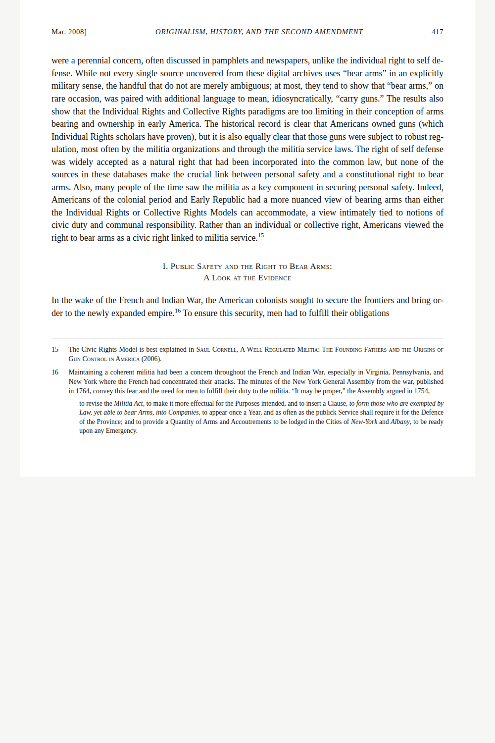Mar. 2008] Originalism, History, and the Second Amendment 417
were a perennial concern, often discussed in pamphlets and newspapers, unlike the individual right to self defense. While not every single source uncovered from these digital archives uses “bear arms” in an explicitly military sense, the handful that do not are merely ambiguous; at most, they tend to show that “bear arms,” on rare occasion, was paired with additional language to mean, idiosyncratically, “carry guns.” The results also show that the Individual Rights and Collective Rights paradigms are too limiting in their conception of arms bearing and ownership in early America. The historical record is clear that Americans owned guns (which Individual Rights scholars have proven), but it is also equally clear that those guns were subject to robust regulation, most often by the militia organizations and through the militia service laws. The right of self defense was widely accepted as a natural right that had been incorporated into the common law, but none of the sources in these databases make the crucial link between personal safety and a constitutional right to bear arms. Also, many people of the time saw the militia as a key component in securing personal safety. Indeed, Americans of the colonial period and Early Republic had a more nuanced view of bearing arms than either the Individual Rights or Collective Rights Models can accommodate, a view intimately tied to notions of civic duty and communal responsibility. Rather than an individual or collective right, Americans viewed the right to bear arms as a civic right linked to militia service.15
I. Public Safety and the Right to Bear Arms:
A Look at the Evidence
In the wake of the French and Indian War, the American colonists sought to secure the frontiers and bring order to the newly expanded empire.16 To ensure this security, men had to fulfill their obligations
15 The Civic Rights Model is best explained in Saul Cornell, A Well Regulated Militia: The Founding Fathers and the Origins of Gun Control in America (2006).
16 Maintaining a coherent militia had been a concern throughout the French and Indian War, especially in Virginia, Pennsylvania, and New York where the French had concentrated their attacks. The minutes of the New York General Assembly from the war, published in 1764, convey this fear and the need for men to fulfill their duty to the militia. “It may be proper,” the Assembly argued in 1754,
to revise the Militia Act, to make it more effectual for the Purposes intended, and to insert a Clause, to form those who are exempted by Law, yet able to bear Arms, into Companies, to appear once a Year, and as often as the publick Service shall require it for the Defence of the Province; and to provide a Quantity of Arms and Accoutrements to be lodged in the Cities of New-York and Albany, to be ready upon any Emergency.